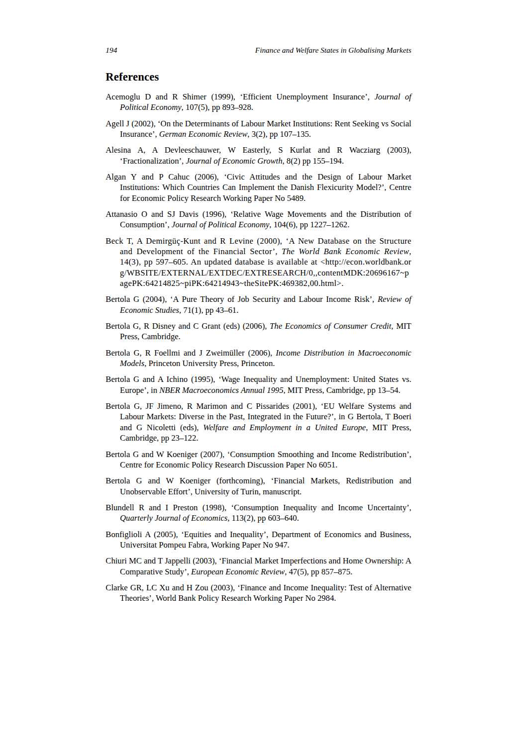194 Finance and Welfare States in Globalising Markets
References
Acemoglu D and R Shimer (1999), ‘Efficient Unemployment Insurance’, Journal of Political Economy, 107(5), pp 893–928.
Agell J (2002), ‘On the Determinants of Labour Market Institutions: Rent Seeking vs Social Insurance’, German Economic Review, 3(2), pp 107–135.
Alesina A, A Devleeschauwer, W Easterly, S Kurlat and R Wacziarg (2003), ‘Fractionalization’, Journal of Economic Growth, 8(2) pp 155–194.
Algan Y and P Cahuc (2006), ‘Civic Attitudes and the Design of Labour Market Institutions: Which Countries Can Implement the Danish Flexicurity Model?’, Centre for Economic Policy Research Working Paper No 5489.
Attanasio O and SJ Davis (1996), ‘Relative Wage Movements and the Distribution of Consumption’, Journal of Political Economy, 104(6), pp 1227–1262.
Beck T, A Demirgüç-Kunt and R Levine (2000), ‘A New Database on the Structure and Development of the Financial Sector’, The World Bank Economic Review, 14(3), pp 597–605. An updated database is available at <http://econ.worldbank.org/WBSITE/EXTERNAL/EXTDEC/EXTRESEARCH/0,,contentMDK:20696167~pagePK:64214825~piPK:64214943~theSitePK:469382,00.html>.
Bertola G (2004), ‘A Pure Theory of Job Security and Labour Income Risk’, Review of Economic Studies, 71(1), pp 43–61.
Bertola G, R Disney and C Grant (eds) (2006), The Economics of Consumer Credit, MIT Press, Cambridge.
Bertola G, R Foellmi and J Zweimüller (2006), Income Distribution in Macroeconomic Models, Princeton University Press, Princeton.
Bertola G and A Ichino (1995), ‘Wage Inequality and Unemployment: United States vs. Europe’, in NBER Macroeconomics Annual 1995, MIT Press, Cambridge, pp 13–54.
Bertola G, JF Jimeno, R Marimon and C Pissarides (2001), ‘EU Welfare Systems and Labour Markets: Diverse in the Past, Integrated in the Future?’, in G Bertola, T Boeri and G Nicoletti (eds), Welfare and Employment in a United Europe, MIT Press, Cambridge, pp 23–122.
Bertola G and W Koeniger (2007), ‘Consumption Smoothing and Income Redistribution’, Centre for Economic Policy Research Discussion Paper No 6051.
Bertola G and W Koeniger (forthcoming), ‘Financial Markets, Redistribution and Unobservable Effort’, University of Turin, manuscript.
Blundell R and I Preston (1998), ‘Consumption Inequality and Income Uncertainty’, Quarterly Journal of Economics, 113(2), pp 603–640.
Bonfiglioli A (2005), ‘Equities and Inequality’, Department of Economics and Business, Universitat Pompeu Fabra, Working Paper No 947.
Chiuri MC and T Jappelli (2003), ‘Financial Market Imperfections and Home Ownership: A Comparative Study’, European Economic Review, 47(5), pp 857–875.
Clarke GR, LC Xu and H Zou (2003), ‘Finance and Income Inequality: Test of Alternative Theories’, World Bank Policy Research Working Paper No 2984.